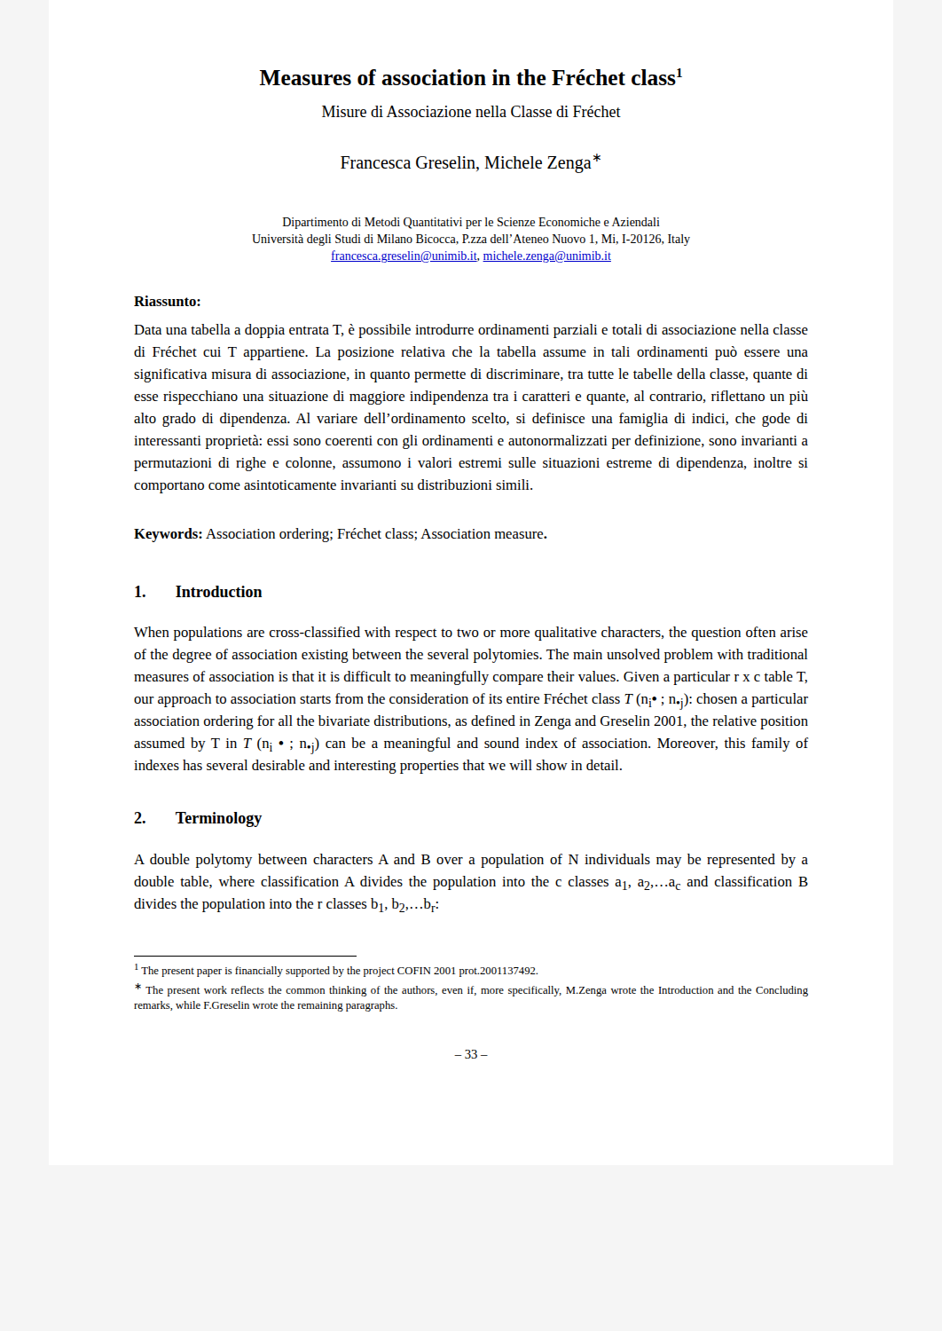Measures of association in the Fréchet class1
Misure di Associazione nella Classe di Fréchet
Francesca Greselin, Michele Zenga∗
Dipartimento di Metodi Quantitativi per le Scienze Economiche e Aziendali
Università degli Studi di Milano Bicocca, P.zza dell’Ateneo Nuovo 1, Mi, I-20126, Italy
francesca.greselin@unimib.it, michele.zenga@unimib.it
Riassunto:
Data una tabella a doppia entrata T, è possibile introdurre ordinamenti parziali e totali di associazione nella classe di Fréchet cui T appartiene. La posizione relativa che la tabella assume in tali ordinamenti può essere una significativa misura di associazione, in quanto permette di discriminare, tra tutte le tabelle della classe, quante di esse rispecchiano una situazione di maggiore indipendenza tra i caratteri e quante, al contrario, riflettano un più alto grado di dipendenza. Al variare dell’ordinamento scelto, si definisce una famiglia di indici, che gode di interessanti proprietà: essi sono coerenti con gli ordinamenti e autonormalizzati per definizione, sono invarianti a permutazioni di righe e colonne, assumono i valori estremi sulle situazioni estreme di dipendenza, inoltre si comportano come asintoticamente invarianti su distribuzioni simili.
Keywords: Association ordering; Fréchet class; Association measure.
1. Introduction
When populations are cross-classified with respect to two or more qualitative characters, the question often arise of the degree of association existing between the several polytomies. The main unsolved problem with traditional measures of association is that it is difficult to meaningfully compare their values. Given a particular r x c table T, our approach to association starts from the consideration of its entire Fréchet class T (ni• ; n•j): chosen a particular association ordering for all the bivariate distributions, as defined in Zenga and Greselin 2001, the relative position assumed by T in T (ni • ; n•j) can be a meaningful and sound index of association. Moreover, this family of indexes has several desirable and interesting properties that we will show in detail.
2. Terminology
A double polytomy between characters A and B over a population of N individuals may be represented by a double table, where classification A divides the population into the c classes a1, a2,…ac and classification B divides the population into the r classes b1, b2,…br:
1 The present paper is financially supported by the project COFIN 2001 prot.2001137492.
∗ The present work reflects the common thinking of the authors, even if, more specifically, M.Zenga wrote the Introduction and the Concluding remarks, while F.Greselin wrote the remaining paragraphs.
– 33 –